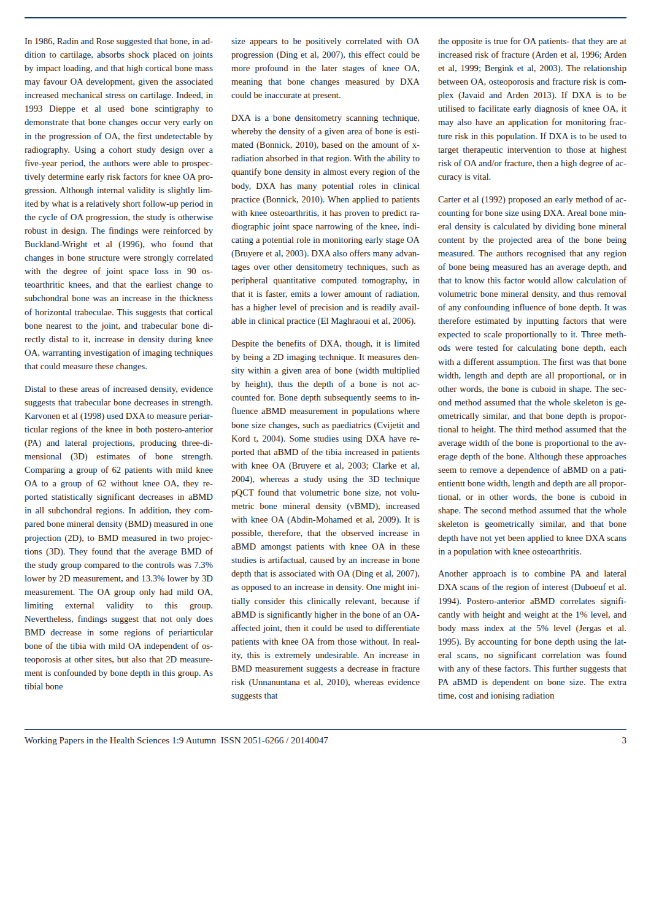In 1986, Radin and Rose suggested that bone, in addition to cartilage, absorbs shock placed on joints by impact loading, and that high cortical bone mass may favour OA development, given the associated increased mechanical stress on cartilage. Indeed, in 1993 Dieppe et al used bone scintigraphy to demonstrate that bone changes occur very early on in the progression of OA, the first undetectable by radiography. Using a cohort study design over a five-year period, the authors were able to prospectively determine early risk factors for knee OA progression. Although internal validity is slightly limited by what is a relatively short follow-up period in the cycle of OA progression, the study is otherwise robust in design. The findings were reinforced by Buckland-Wright et al (1996), who found that changes in bone structure were strongly correlated with the degree of joint space loss in 90 osteoarthritic knees, and that the earliest change to subchondral bone was an increase in the thickness of horizontal trabeculae. This suggests that cortical bone nearest to the joint, and trabecular bone directly distal to it, increase in density during knee OA, warranting investigation of imaging techniques that could measure these changes.
Distal to these areas of increased density, evidence suggests that trabecular bone decreases in strength. Karvonen et al (1998) used DXA to measure periarticular regions of the knee in both postero-anterior (PA) and lateral projections, producing three-dimensional (3D) estimates of bone strength. Comparing a group of 62 patients with mild knee OA to a group of 62 without knee OA, they reported statistically significant decreases in aBMD in all subchondral regions. In addition, they compared bone mineral density (BMD) measured in one projection (2D), to BMD measured in two projections (3D). They found that the average BMD of the study group compared to the controls was 7.3% lower by 2D measurement, and 13.3% lower by 3D measurement. The OA group only had mild OA, limiting external validity to this group. Nevertheless, findings suggest that not only does BMD decrease in some regions of periarticular bone of the tibia with mild OA independent of osteoporosis at other sites, but also that 2D measurement is confounded by bone depth in this group. As tibial bone
size appears to be positively correlated with OA progression (Ding et al, 2007), this effect could be more profound in the later stages of knee OA, meaning that bone changes measured by DXA could be inaccurate at present.
DXA is a bone densitometry scanning technique, whereby the density of a given area of bone is estimated (Bonnick, 2010), based on the amount of x-radiation absorbed in that region. With the ability to quantify bone density in almost every region of the body, DXA has many potential roles in clinical practice (Bonnick, 2010). When applied to patients with knee osteoarthritis, it has proven to predict radiographic joint space narrowing of the knee, indicating a potential role in monitoring early stage OA (Bruyere et al, 2003). DXA also offers many advantages over other densitometry techniques, such as peripheral quantitative computed tomography, in that it is faster, emits a lower amount of radiation, has a higher level of precision and is readily available in clinical practice (El Maghraoui et al, 2006).
Despite the benefits of DXA, though, it is limited by being a 2D imaging technique. It measures density within a given area of bone (width multiplied by height), thus the depth of a bone is not accounted for. Bone depth subsequently seems to influence aBMD measurement in populations where bone size changes, such as paediatrics (Cvijetit and Kord t, 2004). Some studies using DXA have reported that aBMD of the tibia increased in patients with knee OA (Bruyere et al, 2003; Clarke et al, 2004), whereas a study using the 3D technique pQCT found that volumetric bone size, not volumetric bone mineral density (vBMD), increased with knee OA (Abdin-Mohamed et al, 2009). It is possible, therefore, that the observed increase in aBMD amongst patients with knee OA in these studies is artifactual, caused by an increase in bone depth that is associated with OA (Ding et al, 2007), as opposed to an increase in density. One might initially consider this clinically relevant, because if aBMD is significantly higher in the bone of an OA-affected joint, then it could be used to differentiate patients with knee OA from those without. In reality, this is extremely undesirable. An increase in BMD measurement suggests a decrease in fracture risk (Unnanuntana et al, 2010), whereas evidence suggests that
the opposite is true for OA patients- that they are at increased risk of fracture (Arden et al, 1996; Arden et al, 1999; Bergink et al, 2003). The relationship between OA, osteoporosis and fracture risk is complex (Javaid and Arden 2013). If DXA is to be utilised to facilitate early diagnosis of knee OA, it may also have an application for monitoring fracture risk in this population. If DXA is to be used to target therapeutic intervention to those at highest risk of OA and/or fracture, then a high degree of accuracy is vital.
Carter et al (1992) proposed an early method of accounting for bone size using DXA. Areal bone mineral density is calculated by dividing bone mineral content by the projected area of the bone being measured. The authors recognised that any region of bone being measured has an average depth, and that to know this factor would allow calculation of volumetric bone mineral density, and thus removal of any confounding influence of bone depth. It was therefore estimated by inputting factors that were expected to scale proportionally to it. Three methods were tested for calculating bone depth, each with a different assumption. The first was that bone width, length and depth are all proportional, or in other words, the bone is cuboid in shape. The second method assumed that the whole skeleton is geometrically similar, and that bone depth is proportional to height. The third method assumed that the average width of the bone is proportional to the average depth of the bone. Although these approaches seem to remove a dependence of aBMD on a patientientt bone width, length and depth are all proportional, or in other words, the bone is cuboid in shape. The second method assumed that the whole skeleton is geometrically similar, and that bone depth have not yet been applied to knee DXA scans in a population with knee osteoarthritis.
Another approach is to combine PA and lateral DXA scans of the region of interest (Duboeuf et al. 1994). Postero-anterior aBMD correlates significantly with height and weight at the 1% level, and body mass index at the 5% level (Jergas et al. 1995). By accounting for bone depth using the lateral scans, no significant correlation was found with any of these factors. This further suggests that PA aBMD is dependent on bone size. The extra time, cost and ionising radiation
Working Papers in the Health Sciences 1:9 Autumn ISSN 2051-6266 / 20140047 3